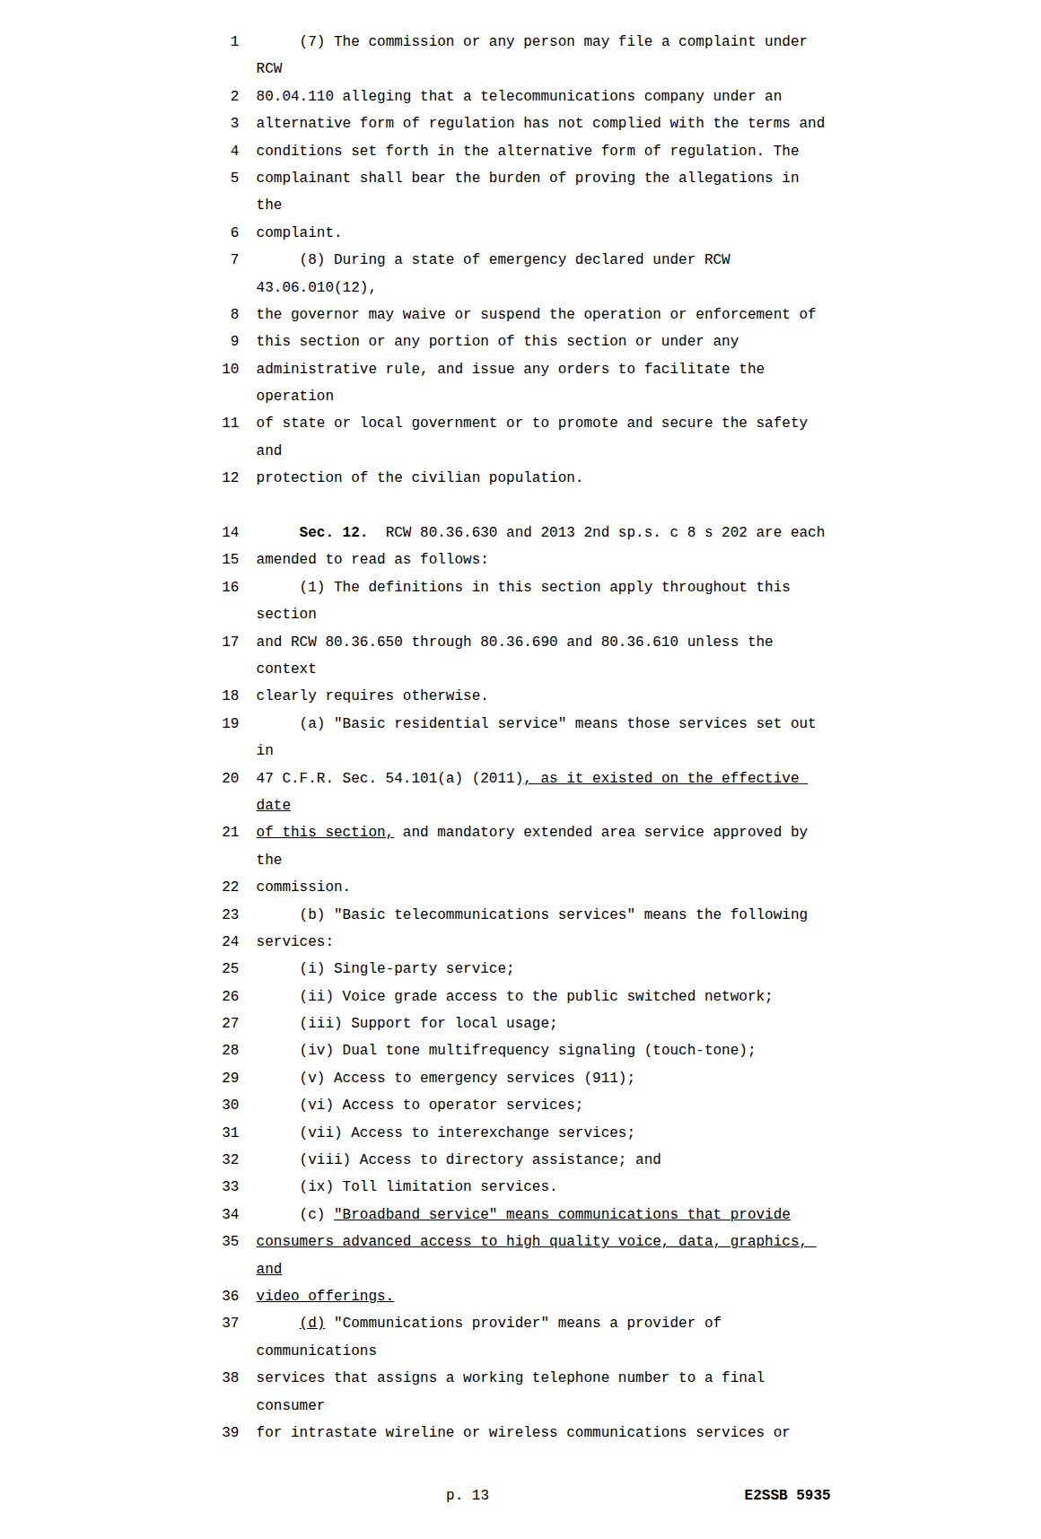(7) The commission or any person may file a complaint under RCW
80.04.110 alleging that a telecommunications company under an
alternative form of regulation has not complied with the terms and
conditions set forth in the alternative form of regulation. The
complainant shall bear the burden of proving the allegations in the
complaint.
(8) During a state of emergency declared under RCW 43.06.010(12),
the governor may waive or suspend the operation or enforcement of
this section or any portion of this section or under any
administrative rule, and issue any orders to facilitate the operation
of state or local government or to promote and secure the safety and
protection of the civilian population.
Sec. 12. RCW 80.36.630 and 2013 2nd sp.s. c 8 s 202 are each
amended to read as follows:
(1) The definitions in this section apply throughout this section
and RCW 80.36.650 through 80.36.690 and 80.36.610 unless the context
clearly requires otherwise.
(a) "Basic residential service" means those services set out in
47 C.F.R. Sec. 54.101(a) (2011), as it existed on the effective date
of this section, and mandatory extended area service approved by the
commission.
(b) "Basic telecommunications services" means the following
services:
(i) Single-party service;
(ii) Voice grade access to the public switched network;
(iii) Support for local usage;
(iv) Dual tone multifrequency signaling (touch-tone);
(v) Access to emergency services (911);
(vi) Access to operator services;
(vii) Access to interexchange services;
(viii) Access to directory assistance; and
(ix) Toll limitation services.
(c) "Broadband service" means communications that provide
consumers advanced access to high quality voice, data, graphics, and
video offerings.
(d) "Communications provider" means a provider of communications
services that assigns a working telephone number to a final consumer
for intrastate wireline or wireless communications services or
p. 13 E2SSB 5935